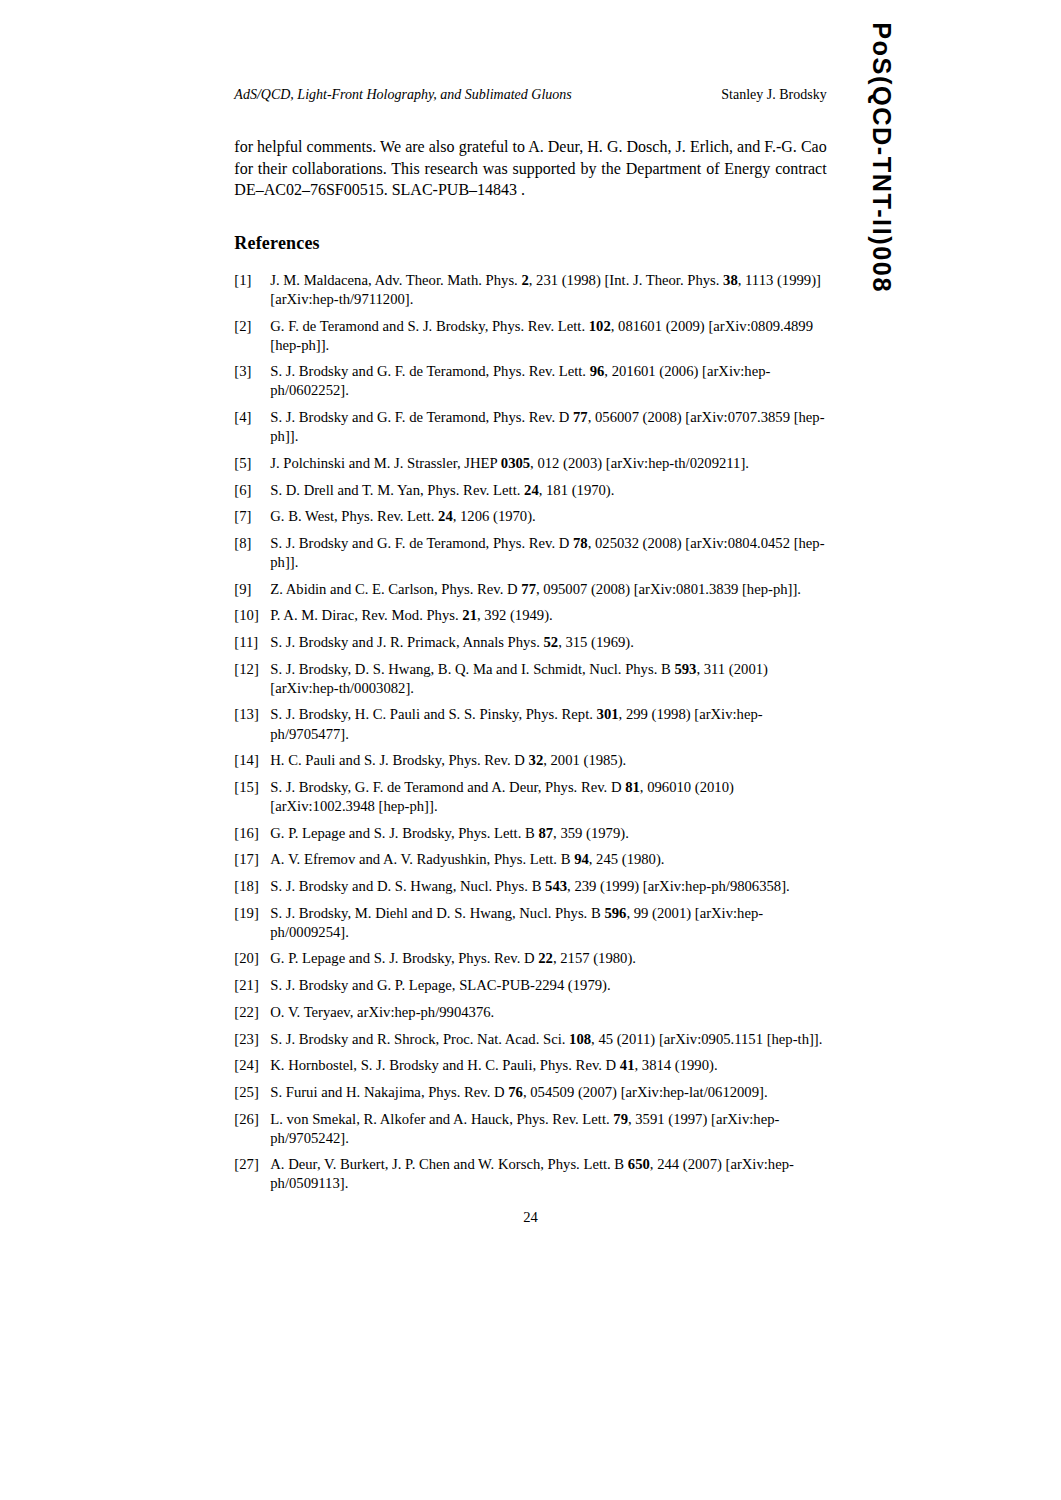AdS/QCD, Light-Front Holography, and Sublimated Gluons Stanley J. Brodsky
for helpful comments. We are also grateful to A. Deur, H. G. Dosch, J. Erlich, and F.-G. Cao for their collaborations. This research was supported by the Department of Energy contract DE–AC02–76SF00515. SLAC-PUB–14843 .
References
J. M. Maldacena, Adv. Theor. Math. Phys. 2, 231 (1998) [Int. J. Theor. Phys. 38, 1113 (1999)] [arXiv:hep-th/9711200].
G. F. de Teramond and S. J. Brodsky, Phys. Rev. Lett. 102, 081601 (2009) [arXiv:0809.4899 [hep-ph]].
S. J. Brodsky and G. F. de Teramond, Phys. Rev. Lett. 96, 201601 (2006) [arXiv:hep-ph/0602252].
S. J. Brodsky and G. F. de Teramond, Phys. Rev. D 77, 056007 (2008) [arXiv:0707.3859 [hep-ph]].
J. Polchinski and M. J. Strassler, JHEP 0305, 012 (2003) [arXiv:hep-th/0209211].
S. D. Drell and T. M. Yan, Phys. Rev. Lett. 24, 181 (1970).
G. B. West, Phys. Rev. Lett. 24, 1206 (1970).
S. J. Brodsky and G. F. de Teramond, Phys. Rev. D 78, 025032 (2008) [arXiv:0804.0452 [hep-ph]].
Z. Abidin and C. E. Carlson, Phys. Rev. D 77, 095007 (2008) [arXiv:0801.3839 [hep-ph]].
P. A. M. Dirac, Rev. Mod. Phys. 21, 392 (1949).
S. J. Brodsky and J. R. Primack, Annals Phys. 52, 315 (1969).
S. J. Brodsky, D. S. Hwang, B. Q. Ma and I. Schmidt, Nucl. Phys. B 593, 311 (2001) [arXiv:hep-th/0003082].
S. J. Brodsky, H. C. Pauli and S. S. Pinsky, Phys. Rept. 301, 299 (1998) [arXiv:hep-ph/9705477].
H. C. Pauli and S. J. Brodsky, Phys. Rev. D 32, 2001 (1985).
S. J. Brodsky, G. F. de Teramond and A. Deur, Phys. Rev. D 81, 096010 (2010) [arXiv:1002.3948 [hep-ph]].
G. P. Lepage and S. J. Brodsky, Phys. Lett. B 87, 359 (1979).
A. V. Efremov and A. V. Radyushkin, Phys. Lett. B 94, 245 (1980).
S. J. Brodsky and D. S. Hwang, Nucl. Phys. B 543, 239 (1999) [arXiv:hep-ph/9806358].
S. J. Brodsky, M. Diehl and D. S. Hwang, Nucl. Phys. B 596, 99 (2001) [arXiv:hep-ph/0009254].
G. P. Lepage and S. J. Brodsky, Phys. Rev. D 22, 2157 (1980).
S. J. Brodsky and G. P. Lepage, SLAC-PUB-2294 (1979).
O. V. Teryaev, arXiv:hep-ph/9904376.
S. J. Brodsky and R. Shrock, Proc. Nat. Acad. Sci. 108, 45 (2011) [arXiv:0905.1151 [hep-th]].
K. Hornbostel, S. J. Brodsky and H. C. Pauli, Phys. Rev. D 41, 3814 (1990).
S. Furui and H. Nakajima, Phys. Rev. D 76, 054509 (2007) [arXiv:hep-lat/0612009].
L. von Smekal, R. Alkofer and A. Hauck, Phys. Rev. Lett. 79, 3591 (1997) [arXiv:hep-ph/9705242].
A. Deur, V. Burkert, J. P. Chen and W. Korsch, Phys. Lett. B 650, 244 (2007) [arXiv:hep-ph/0509113].
PoS(QCD-TNT-II)008
24